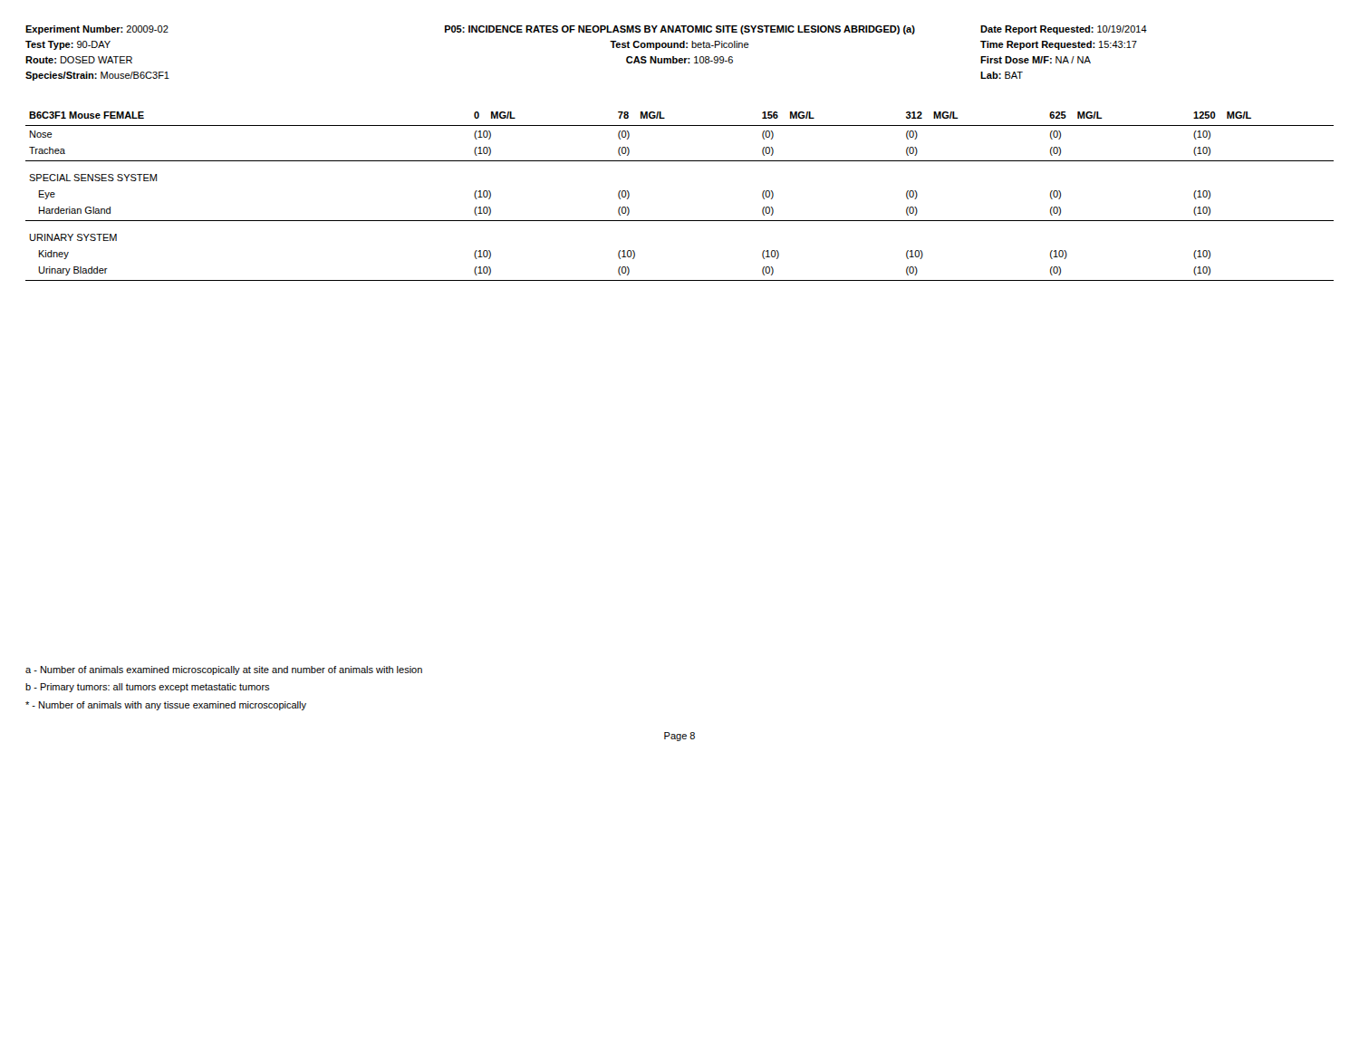| Experiment Number: 20009-02 Test Type: 90-DAY Route: DOSED WATER Species/Strain: Mouse/B6C3F1 | P05: INCIDENCE RATES OF NEOPLASMS BY ANATOMIC SITE (SYSTEMIC LESIONS ABRIDGED) (a) Test Compound: beta-Picoline CAS Number: 108-99-6 | Date Report Requested: 10/19/2014 Time Report Requested: 15:43:17 First Dose M/F: NA / NA Lab: BAT |
| B6C3F1 Mouse FEMALE | 0 MG/L | 78 MG/L | 156 MG/L | 312 MG/L | 625 MG/L | 1250 MG/L |
| --- | --- | --- | --- | --- | --- | --- |
| Nose | (10) | (0) | (0) | (0) | (0) | (10) |
| Trachea | (10) | (0) | (0) | (0) | (0) | (10) |
| SPECIAL SENSES SYSTEM |
| Eye | (10) | (0) | (0) | (0) | (0) | (10) |
| Harderian Gland | (10) | (0) | (0) | (0) | (0) | (10) |
| URINARY SYSTEM |
| Kidney | (10) | (10) | (10) | (10) | (10) | (10) |
| Urinary Bladder | (10) | (0) | (0) | (0) | (0) | (10) |
a - Number of animals examined microscopically at site and number of animals with lesion
b - Primary tumors: all tumors except metastatic tumors
* - Number of animals with any tissue examined microscopically
Page 8